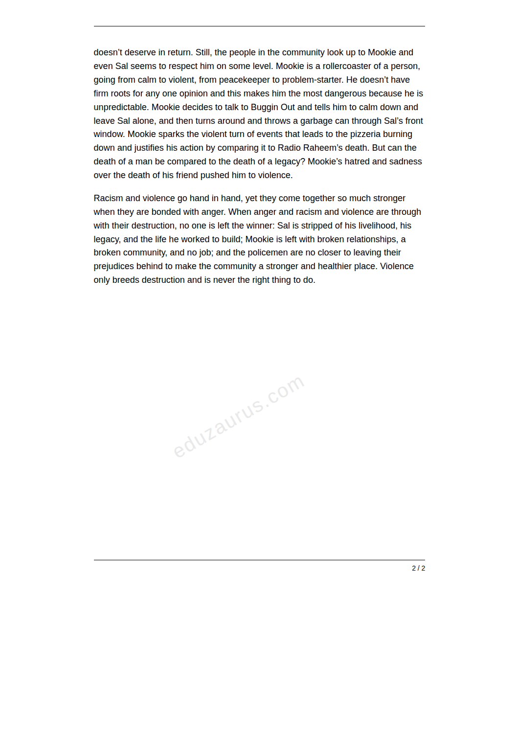doesn’t deserve in return. Still, the people in the community look up to Mookie and even Sal seems to respect him on some level. Mookie is a rollercoaster of a person, going from calm to violent, from peacekeeper to problem-starter. He doesn’t have firm roots for any one opinion and this makes him the most dangerous because he is unpredictable. Mookie decides to talk to Buggin Out and tells him to calm down and leave Sal alone, and then turns around and throws a garbage can through Sal’s front window. Mookie sparks the violent turn of events that leads to the pizzeria burning down and justifies his action by comparing it to Radio Raheem’s death. But can the death of a man be compared to the death of a legacy? Mookie’s hatred and sadness over the death of his friend pushed him to violence.
Racism and violence go hand in hand, yet they come together so much stronger when they are bonded with anger. When anger and racism and violence are through with their destruction, no one is left the winner: Sal is stripped of his livelihood, his legacy, and the life he worked to build; Mookie is left with broken relationships, a broken community, and no job; and the policemen are no closer to leaving their prejudices behind to make the community a stronger and healthier place. Violence only breeds destruction and is never the right thing to do.
eduzaurus.com
2 / 2